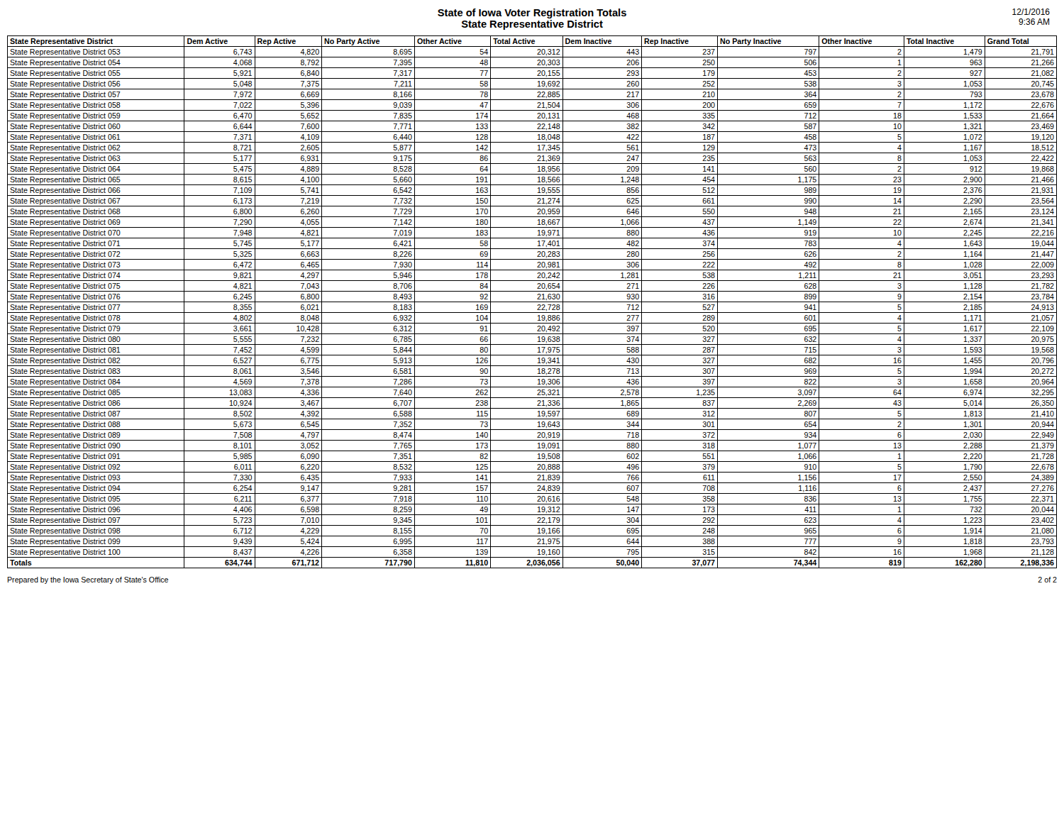12/1/2016
9:36 AM
State of Iowa Voter Registration Totals
State Representative District
| State Representative District | Dem Active | Rep Active | No Party Active | Other Active | Total Active | Dem Inactive | Rep Inactive | No Party Inactive | Other Inactive | Total Inactive | Grand Total |
| --- | --- | --- | --- | --- | --- | --- | --- | --- | --- | --- | --- |
| State Representative District 053 | 6,743 | 4,820 | 8,695 | 54 | 20,312 | 443 | 237 | 797 | 2 | 1,479 | 21,791 |
| State Representative District 054 | 4,068 | 8,792 | 7,395 | 48 | 20,303 | 206 | 250 | 506 | 1 | 963 | 21,266 |
| State Representative District 055 | 5,921 | 6,840 | 7,317 | 77 | 20,155 | 293 | 179 | 453 | 2 | 927 | 21,082 |
| State Representative District 056 | 5,048 | 7,375 | 7,211 | 58 | 19,692 | 260 | 252 | 538 | 3 | 1,053 | 20,745 |
| State Representative District 057 | 7,972 | 6,669 | 8,166 | 78 | 22,885 | 217 | 210 | 364 | 2 | 793 | 23,678 |
| State Representative District 058 | 7,022 | 5,396 | 9,039 | 47 | 21,504 | 306 | 200 | 659 | 7 | 1,172 | 22,676 |
| State Representative District 059 | 6,470 | 5,652 | 7,835 | 174 | 20,131 | 468 | 335 | 712 | 18 | 1,533 | 21,664 |
| State Representative District 060 | 6,644 | 7,600 | 7,771 | 133 | 22,148 | 382 | 342 | 587 | 10 | 1,321 | 23,469 |
| State Representative District 061 | 7,371 | 4,109 | 6,440 | 128 | 18,048 | 422 | 187 | 458 | 5 | 1,072 | 19,120 |
| State Representative District 062 | 8,721 | 2,605 | 5,877 | 142 | 17,345 | 561 | 129 | 473 | 4 | 1,167 | 18,512 |
| State Representative District 063 | 5,177 | 6,931 | 9,175 | 86 | 21,369 | 247 | 235 | 563 | 8 | 1,053 | 22,422 |
| State Representative District 064 | 5,475 | 4,889 | 8,528 | 64 | 18,956 | 209 | 141 | 560 | 2 | 912 | 19,868 |
| State Representative District 065 | 8,615 | 4,100 | 5,660 | 191 | 18,566 | 1,248 | 454 | 1,175 | 23 | 2,900 | 21,466 |
| State Representative District 066 | 7,109 | 5,741 | 6,542 | 163 | 19,555 | 856 | 512 | 989 | 19 | 2,376 | 21,931 |
| State Representative District 067 | 6,173 | 7,219 | 7,732 | 150 | 21,274 | 625 | 661 | 990 | 14 | 2,290 | 23,564 |
| State Representative District 068 | 6,800 | 6,260 | 7,729 | 170 | 20,959 | 646 | 550 | 948 | 21 | 2,165 | 23,124 |
| State Representative District 069 | 7,290 | 4,055 | 7,142 | 180 | 18,667 | 1,066 | 437 | 1,149 | 22 | 2,674 | 21,341 |
| State Representative District 070 | 7,948 | 4,821 | 7,019 | 183 | 19,971 | 880 | 436 | 919 | 10 | 2,245 | 22,216 |
| State Representative District 071 | 5,745 | 5,177 | 6,421 | 58 | 17,401 | 482 | 374 | 783 | 4 | 1,643 | 19,044 |
| State Representative District 072 | 5,325 | 6,663 | 8,226 | 69 | 20,283 | 280 | 256 | 626 | 2 | 1,164 | 21,447 |
| State Representative District 073 | 6,472 | 6,465 | 7,930 | 114 | 20,981 | 306 | 222 | 492 | 8 | 1,028 | 22,009 |
| State Representative District 074 | 9,821 | 4,297 | 5,946 | 178 | 20,242 | 1,281 | 538 | 1,211 | 21 | 3,051 | 23,293 |
| State Representative District 075 | 4,821 | 7,043 | 8,706 | 84 | 20,654 | 271 | 226 | 628 | 3 | 1,128 | 21,782 |
| State Representative District 076 | 6,245 | 6,800 | 8,493 | 92 | 21,630 | 930 | 316 | 899 | 9 | 2,154 | 23,784 |
| State Representative District 077 | 8,355 | 6,021 | 8,183 | 169 | 22,728 | 712 | 527 | 941 | 5 | 2,185 | 24,913 |
| State Representative District 078 | 4,802 | 8,048 | 6,932 | 104 | 19,886 | 277 | 289 | 601 | 4 | 1,171 | 21,057 |
| State Representative District 079 | 3,661 | 10,428 | 6,312 | 91 | 20,492 | 397 | 520 | 695 | 5 | 1,617 | 22,109 |
| State Representative District 080 | 5,555 | 7,232 | 6,785 | 66 | 19,638 | 374 | 327 | 632 | 4 | 1,337 | 20,975 |
| State Representative District 081 | 7,452 | 4,599 | 5,844 | 80 | 17,975 | 588 | 287 | 715 | 3 | 1,593 | 19,568 |
| State Representative District 082 | 6,527 | 6,775 | 5,913 | 126 | 19,341 | 430 | 327 | 682 | 16 | 1,455 | 20,796 |
| State Representative District 083 | 8,061 | 3,546 | 6,581 | 90 | 18,278 | 713 | 307 | 969 | 5 | 1,994 | 20,272 |
| State Representative District 084 | 4,569 | 7,378 | 7,286 | 73 | 19,306 | 436 | 397 | 822 | 3 | 1,658 | 20,964 |
| State Representative District 085 | 13,083 | 4,336 | 7,640 | 262 | 25,321 | 2,578 | 1,235 | 3,097 | 64 | 6,974 | 32,295 |
| State Representative District 086 | 10,924 | 3,467 | 6,707 | 238 | 21,336 | 1,865 | 837 | 2,269 | 43 | 5,014 | 26,350 |
| State Representative District 087 | 8,502 | 4,392 | 6,588 | 115 | 19,597 | 689 | 312 | 807 | 5 | 1,813 | 21,410 |
| State Representative District 088 | 5,673 | 6,545 | 7,352 | 73 | 19,643 | 344 | 301 | 654 | 2 | 1,301 | 20,944 |
| State Representative District 089 | 7,508 | 4,797 | 8,474 | 140 | 20,919 | 718 | 372 | 934 | 6 | 2,030 | 22,949 |
| State Representative District 090 | 8,101 | 3,052 | 7,765 | 173 | 19,091 | 880 | 318 | 1,077 | 13 | 2,288 | 21,379 |
| State Representative District 091 | 5,985 | 6,090 | 7,351 | 82 | 19,508 | 602 | 551 | 1,066 | 1 | 2,220 | 21,728 |
| State Representative District 092 | 6,011 | 6,220 | 8,532 | 125 | 20,888 | 496 | 379 | 910 | 5 | 1,790 | 22,678 |
| State Representative District 093 | 7,330 | 6,435 | 7,933 | 141 | 21,839 | 766 | 611 | 1,156 | 17 | 2,550 | 24,389 |
| State Representative District 094 | 6,254 | 9,147 | 9,281 | 157 | 24,839 | 607 | 708 | 1,116 | 6 | 2,437 | 27,276 |
| State Representative District 095 | 6,211 | 6,377 | 7,918 | 110 | 20,616 | 548 | 358 | 836 | 13 | 1,755 | 22,371 |
| State Representative District 096 | 4,406 | 6,598 | 8,259 | 49 | 19,312 | 147 | 173 | 411 | 1 | 732 | 20,044 |
| State Representative District 097 | 5,723 | 7,010 | 9,345 | 101 | 22,179 | 304 | 292 | 623 | 4 | 1,223 | 23,402 |
| State Representative District 098 | 6,712 | 4,229 | 8,155 | 70 | 19,166 | 695 | 248 | 965 | 6 | 1,914 | 21,080 |
| State Representative District 099 | 9,439 | 5,424 | 6,995 | 117 | 21,975 | 644 | 388 | 777 | 9 | 1,818 | 23,793 |
| State Representative District 100 | 8,437 | 4,226 | 6,358 | 139 | 19,160 | 795 | 315 | 842 | 16 | 1,968 | 21,128 |
| Totals | 634,744 | 671,712 | 717,790 | 11,810 | 2,036,056 | 50,040 | 37,077 | 74,344 | 819 | 162,280 | 2,198,336 |
Prepared by the Iowa Secretary of State's Office 2 of 2